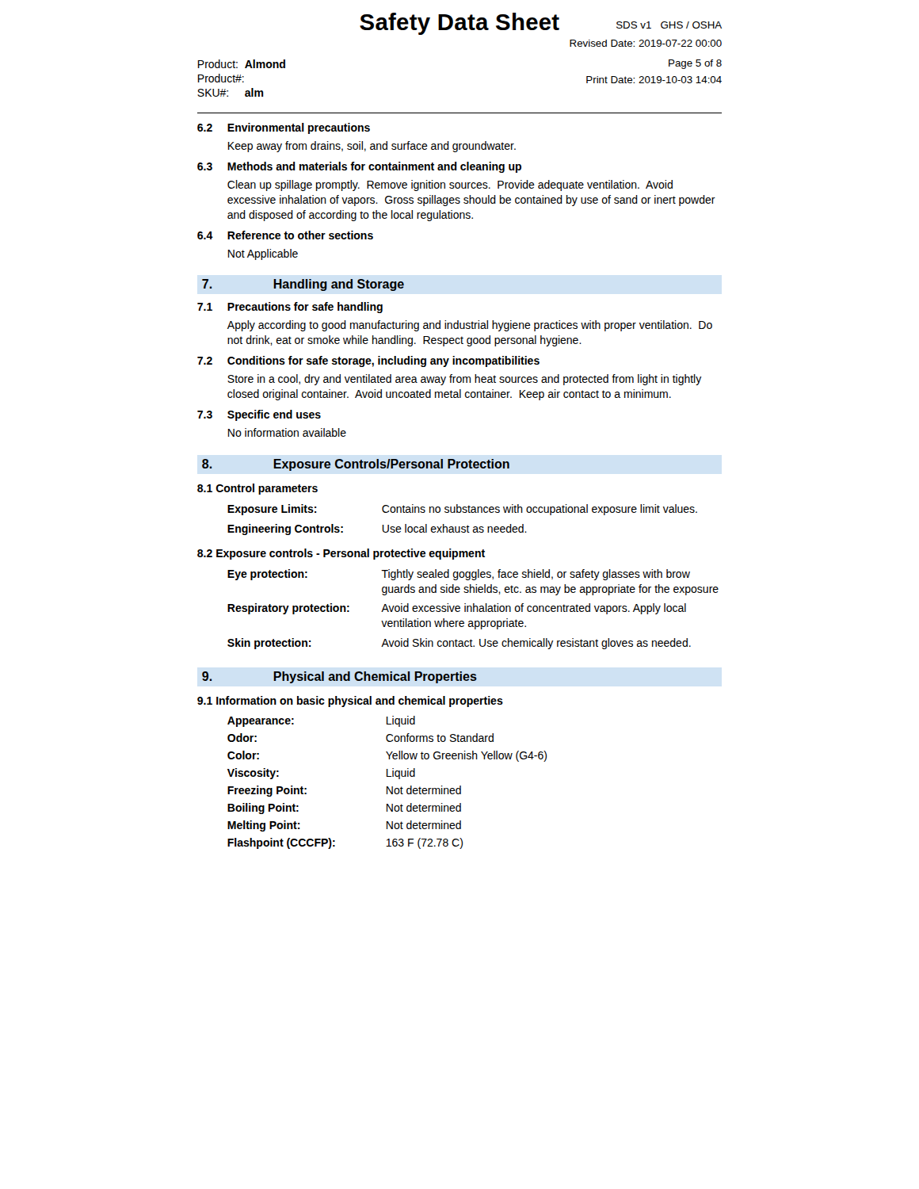SDS v1 GHS / OSHA
Safety Data Sheet
Revised Date: 2019-07-22 00:00
| Product: | Almond |
| Product#: | |
| SKU#: | alm |
Page 5 of 8
Print Date: 2019-10-03 14:04
6.2 Environmental precautions
Keep away from drains, soil, and surface and groundwater.
6.3 Methods and materials for containment and cleaning up
Clean up spillage promptly. Remove ignition sources. Provide adequate ventilation. Avoid excessive inhalation of vapors. Gross spillages should be contained by use of sand or inert powder and disposed of according to the local regulations.
6.4 Reference to other sections
Not Applicable
7. Handling and Storage
7.1 Precautions for safe handling
Apply according to good manufacturing and industrial hygiene practices with proper ventilation. Do not drink, eat or smoke while handling. Respect good personal hygiene.
7.2 Conditions for safe storage, including any incompatibilities
Store in a cool, dry and ventilated area away from heat sources and protected from light in tightly closed original container. Avoid uncoated metal container. Keep air contact to a minimum.
7.3 Specific end uses
No information available
8. Exposure Controls/Personal Protection
8.1 Control parameters
| Exposure Limits: | Contains no substances with occupational exposure limit values. |
| Engineering Controls: | Use local exhaust as needed. |
8.2 Exposure controls - Personal protective equipment
| Eye protection: | Tightly sealed goggles, face shield, or safety glasses with brow guards and side shields, etc. as may be appropriate for the exposure |
| Respiratory protection: | Avoid excessive inhalation of concentrated vapors. Apply local ventilation where appropriate. |
| Skin protection: | Avoid Skin contact. Use chemically resistant gloves as needed. |
9. Physical and Chemical Properties
9.1 Information on basic physical and chemical properties
| Appearance: | Liquid |
| Odor: | Conforms to Standard |
| Color: | Yellow to Greenish Yellow (G4-6) |
| Viscosity: | Liquid |
| Freezing Point: | Not determined |
| Boiling Point: | Not determined |
| Melting Point: | Not determined |
| Flashpoint (CCCFP): | 163 F (72.78 C) |